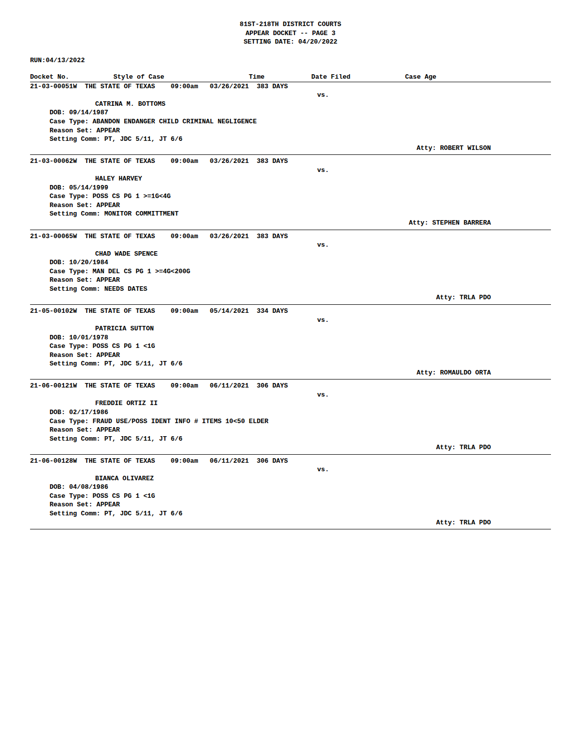81ST-218TH DISTRICT COURTS
APPEAR DOCKET -- PAGE 3
SETTING DATE: 04/20/2022
RUN:04/13/2022
| Docket No. | Style of Case | Time | Date Filed | Case Age |
| --- | --- | --- | --- | --- |
21-03-00051W THE STATE OF TEXAS 09:00am 03/26/2021 383 DAYS
vs.
CATRINA M. BOTTOMS
DOB: 09/14/1987
Case Type: ABANDON ENDANGER CHILD CRIMINAL NEGLIGENCE
Reason Set: APPEAR
Setting Comm: PT, JDC 5/11, JT 6/6
Atty: ROBERT WILSON
21-03-00062W THE STATE OF TEXAS 09:00am 03/26/2021 383 DAYS
vs.
HALEY HARVEY
DOB: 05/14/1999
Case Type: POSS CS PG 1 >=1G<4G
Reason Set: APPEAR
Setting Comm: MONITOR COMMITTMENT
Atty: STEPHEN BARRERA
21-03-00065W THE STATE OF TEXAS 09:00am 03/26/2021 383 DAYS
vs.
CHAD WADE SPENCE
DOB: 10/20/1984
Case Type: MAN DEL CS PG 1 >=4G<200G
Reason Set: APPEAR
Setting Comm: NEEDS DATES
Atty: TRLA PDO
21-05-00102W THE STATE OF TEXAS 09:00am 05/14/2021 334 DAYS
vs.
PATRICIA SUTTON
DOB: 10/01/1978
Case Type: POSS CS PG 1 <1G
Reason Set: APPEAR
Setting Comm: PT, JDC 5/11, JT 6/6
Atty: ROMAULDO ORTA
21-06-00121W THE STATE OF TEXAS 09:00am 06/11/2021 306 DAYS
vs.
FREDDIE ORTIZ II
DOB: 02/17/1986
Case Type: FRAUD USE/POSS IDENT INFO # ITEMS 10<50 ELDER
Reason Set: APPEAR
Setting Comm: PT, JDC 5/11, JT 6/6
Atty: TRLA PDO
21-06-00128W THE STATE OF TEXAS 09:00am 06/11/2021 306 DAYS
vs.
BIANCA OLIVAREZ
DOB: 04/08/1986
Case Type: POSS CS PG 1 <1G
Reason Set: APPEAR
Setting Comm: PT, JDC 5/11, JT 6/6
Atty: TRLA PDO